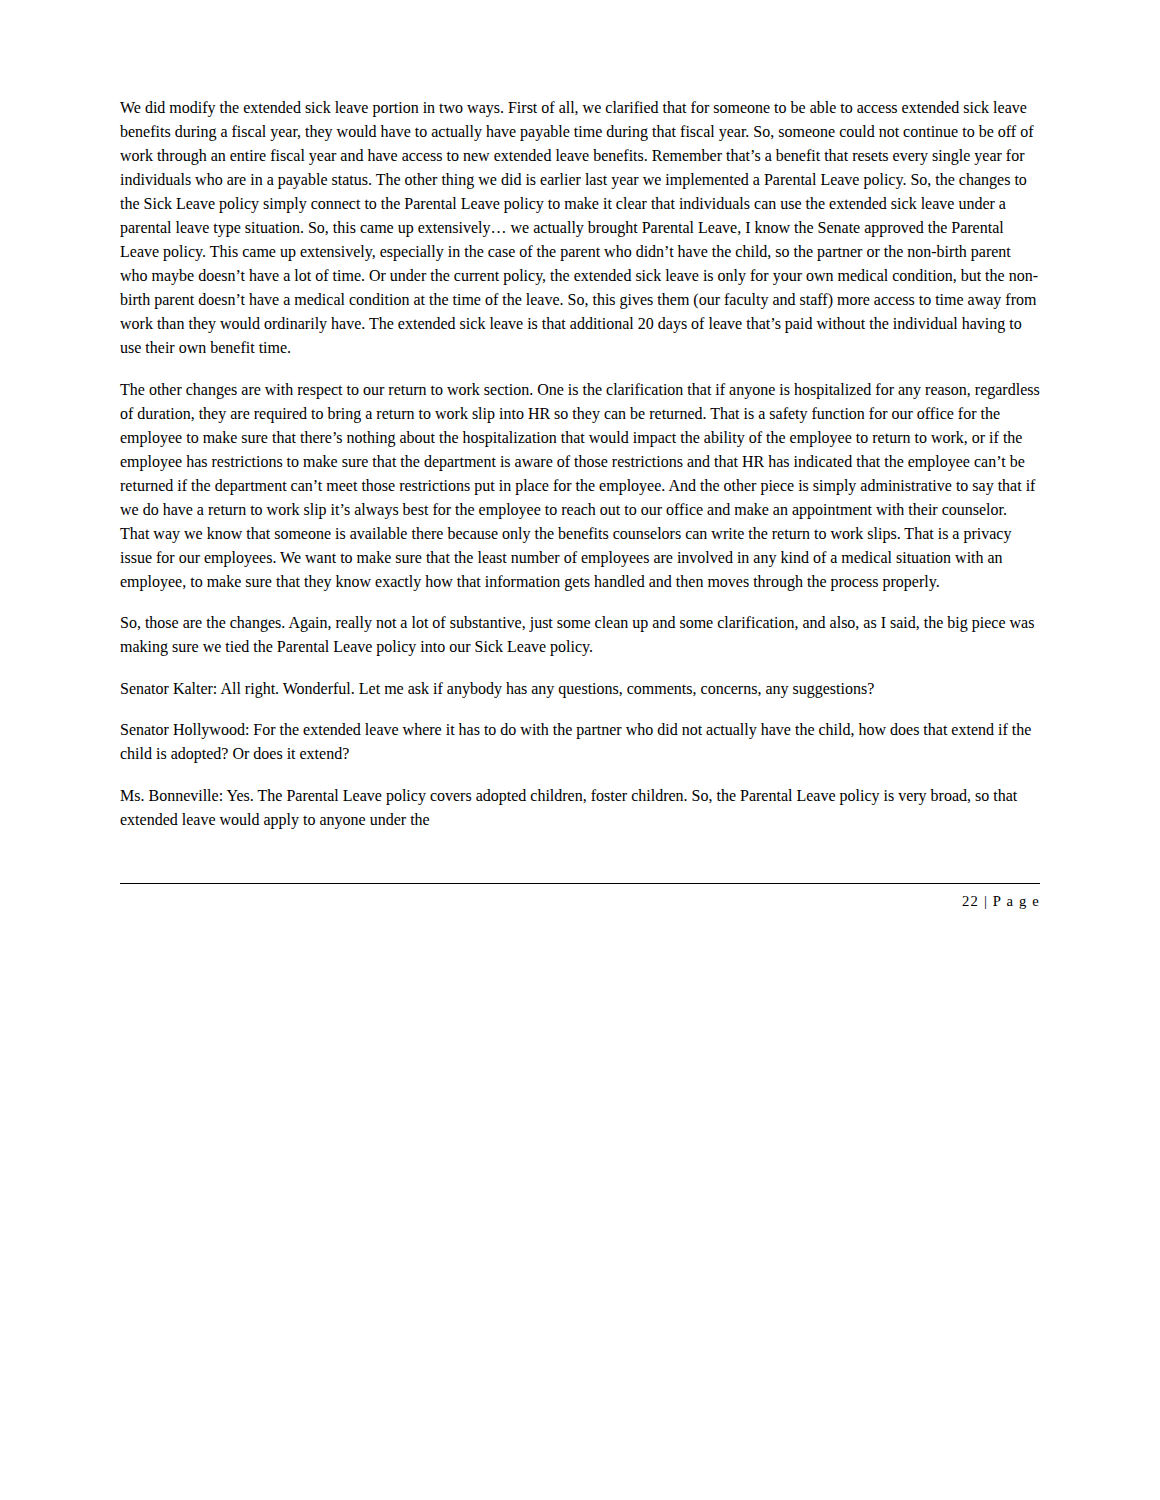We did modify the extended sick leave portion in two ways. First of all, we clarified that for someone to be able to access extended sick leave benefits during a fiscal year, they would have to actually have payable time during that fiscal year. So, someone could not continue to be off of work through an entire fiscal year and have access to new extended leave benefits. Remember that’s a benefit that resets every single year for individuals who are in a payable status. The other thing we did is earlier last year we implemented a Parental Leave policy. So, the changes to the Sick Leave policy simply connect to the Parental Leave policy to make it clear that individuals can use the extended sick leave under a parental leave type situation. So, this came up extensively… we actually brought Parental Leave, I know the Senate approved the Parental Leave policy. This came up extensively, especially in the case of the parent who didn’t have the child, so the partner or the non-birth parent who maybe doesn’t have a lot of time. Or under the current policy, the extended sick leave is only for your own medical condition, but the non-birth parent doesn’t have a medical condition at the time of the leave. So, this gives them (our faculty and staff) more access to time away from work than they would ordinarily have. The extended sick leave is that additional 20 days of leave that’s paid without the individual having to use their own benefit time.
The other changes are with respect to our return to work section. One is the clarification that if anyone is hospitalized for any reason, regardless of duration, they are required to bring a return to work slip into HR so they can be returned. That is a safety function for our office for the employee to make sure that there’s nothing about the hospitalization that would impact the ability of the employee to return to work, or if the employee has restrictions to make sure that the department is aware of those restrictions and that HR has indicated that the employee can’t be returned if the department can’t meet those restrictions put in place for the employee. And the other piece is simply administrative to say that if we do have a return to work slip it’s always best for the employee to reach out to our office and make an appointment with their counselor. That way we know that someone is available there because only the benefits counselors can write the return to work slips. That is a privacy issue for our employees. We want to make sure that the least number of employees are involved in any kind of a medical situation with an employee, to make sure that they know exactly how that information gets handled and then moves through the process properly.
So, those are the changes. Again, really not a lot of substantive, just some clean up and some clarification, and also, as I said, the big piece was making sure we tied the Parental Leave policy into our Sick Leave policy.
Senator Kalter: All right. Wonderful. Let me ask if anybody has any questions, comments, concerns, any suggestions?
Senator Hollywood: For the extended leave where it has to do with the partner who did not actually have the child, how does that extend if the child is adopted? Or does it extend?
Ms. Bonneville: Yes. The Parental Leave policy covers adopted children, foster children. So, the Parental Leave policy is very broad, so that extended leave would apply to anyone under the
22 | P a g e